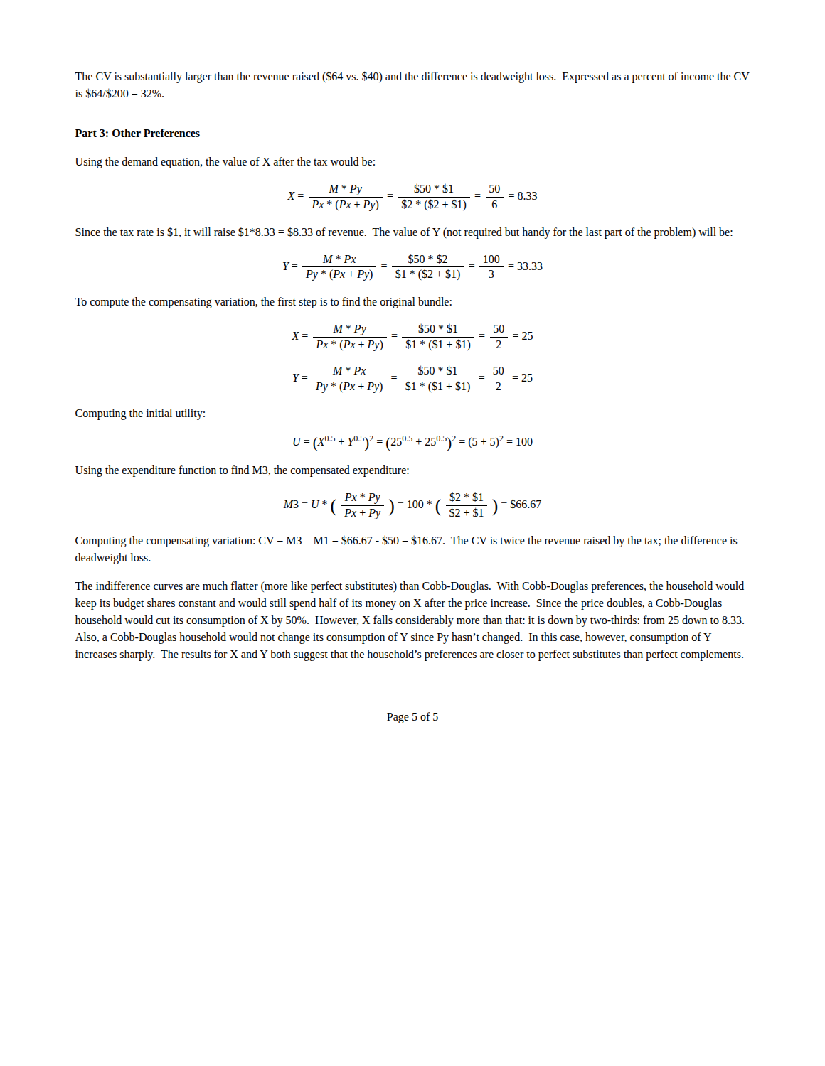The CV is substantially larger than the revenue raised ($64 vs. $40) and the difference is deadweight loss. Expressed as a percent of income the CV is $64/$200 = 32%.
Part 3: Other Preferences
Using the demand equation, the value of X after the tax would be:
X = M * Py Px * (Px + Py) = $50 * $1$2 * ($2 + $1) = 506 = 8.33
Since the tax rate is $1, it will raise $1*8.33 = $8.33 of revenue. The value of Y (not required but handy for the last part of the problem) will be:
Y = M * Px Py * (Px + Py) = $50 * $2$1 * ($2 + $1) = 1003 = 33.33
To compute the compensating variation, the first step is to find the original bundle:
X = M * Py Px * (Px + Py) = $50 * $1$1 * ($1 + $1) = 502 = 25
Y = M * Px Py * (Px + Py) = $50 * $1$1 * ($1 + $1) = 502 = 25
Computing the initial utility:
U = (X0.5 + Y0.5)2 = (250.5 + 250.5)2 = (5 + 5)2 = 100
Using the expenditure function to find M3, the compensated expenditure:
M3 = U * ( Px * Py Px + Py ) = 100 * ( $2 * $1$2 + $1 ) = $66.67
Computing the compensating variation: CV = M3 – M1 = $66.67 - $50 = $16.67. The CV is twice the revenue raised by the tax; the difference is deadweight loss.
The indifference curves are much flatter (more like perfect substitutes) than Cobb-Douglas. With Cobb-Douglas preferences, the household would keep its budget shares constant and would still spend half of its money on X after the price increase. Since the price doubles, a Cobb-Douglas household would cut its consumption of X by 50%. However, X falls considerably more than that: it is down by two-thirds: from 25 down to 8.33. Also, a Cobb-Douglas household would not change its consumption of Y since Py hasn’t changed. In this case, however, consumption of Y increases sharply. The results for X and Y both suggest that the household’s preferences are closer to perfect substitutes than perfect complements.
Page 5 of 5